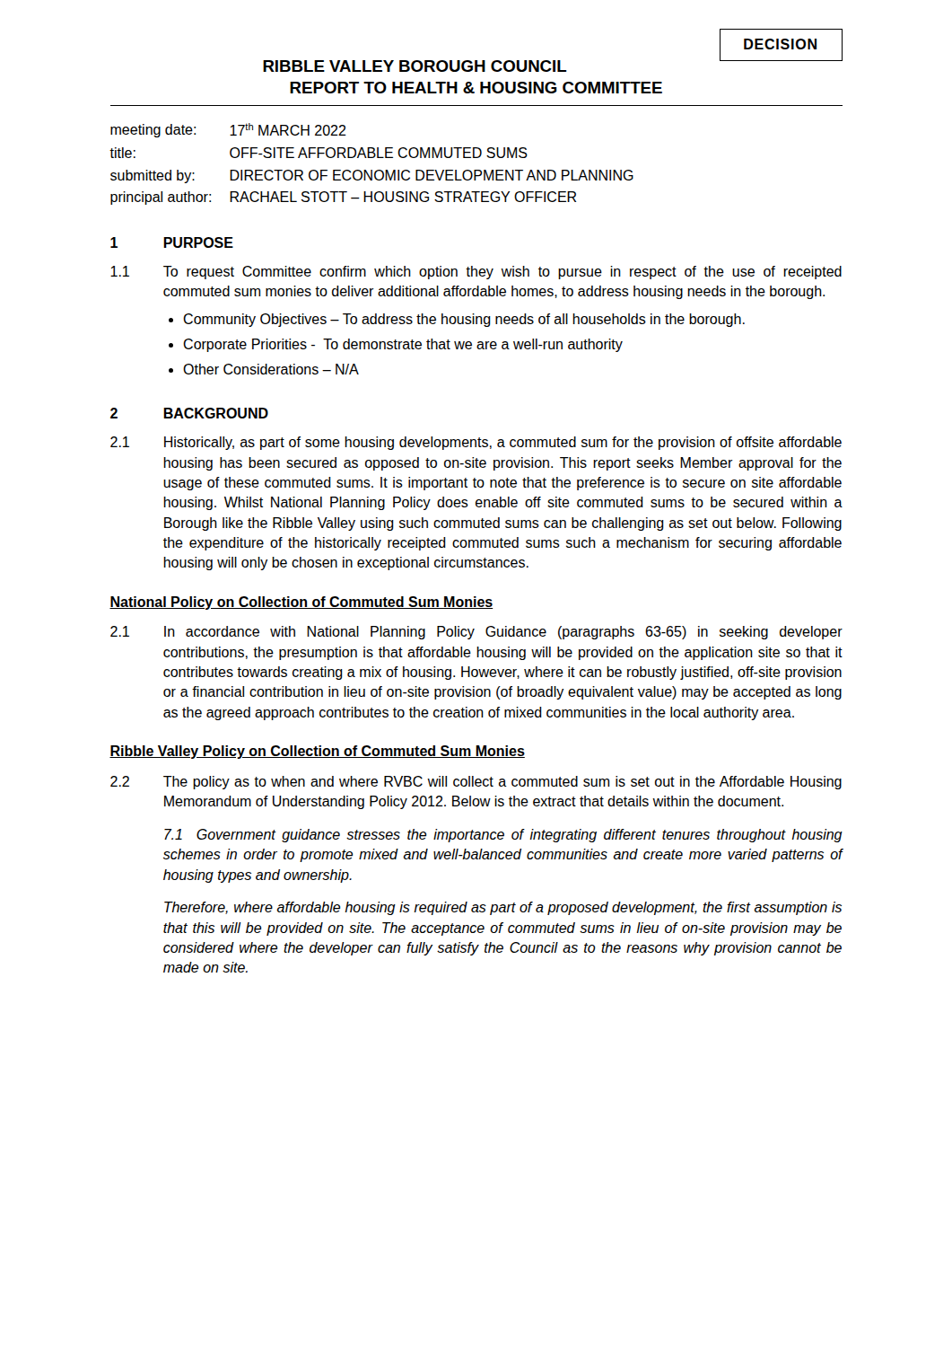DECISION
RIBBLE VALLEY BOROUGH COUNCIL
REPORT TO HEALTH & HOUSING COMMITTEE
| meeting date: | 17 th MARCH 2022 |
| title: | OFF-SITE AFFORDABLE COMMUTED SUMS |
| submitted by: | DIRECTOR OF ECONOMIC DEVELOPMENT AND PLANNING |
| principal author: | RACHAEL STOTT – HOUSING STRATEGY OFFICER |
1 PURPOSE
1.1 To request Committee confirm which option they wish to pursue in respect of the use of receipted commuted sum monies to deliver additional affordable homes, to address housing needs in the borough.
Community Objectives – To address the housing needs of all households in the borough.
Corporate Priorities - To demonstrate that we are a well-run authority
Other Considerations – N/A
2 BACKGROUND
2.1 Historically, as part of some housing developments, a commuted sum for the provision of offsite affordable housing has been secured as opposed to on-site provision. This report seeks Member approval for the usage of these commuted sums. It is important to note that the preference is to secure on site affordable housing. Whilst National Planning Policy does enable off site commuted sums to be secured within a Borough like the Ribble Valley using such commuted sums can be challenging as set out below. Following the expenditure of the historically receipted commuted sums such a mechanism for securing affordable housing will only be chosen in exceptional circumstances.
National Policy on Collection of Commuted Sum Monies
2.1 In accordance with National Planning Policy Guidance (paragraphs 63-65) in seeking developer contributions, the presumption is that affordable housing will be provided on the application site so that it contributes towards creating a mix of housing. However, where it can be robustly justified, off-site provision or a financial contribution in lieu of on-site provision (of broadly equivalent value) may be accepted as long as the agreed approach contributes to the creation of mixed communities in the local authority area.
Ribble Valley Policy on Collection of Commuted Sum Monies
2.2 The policy as to when and where RVBC will collect a commuted sum is set out in the Affordable Housing Memorandum of Understanding Policy 2012. Below is the extract that details within the document.
7.1 Government guidance stresses the importance of integrating different tenures throughout housing schemes in order to promote mixed and well-balanced communities and create more varied patterns of housing types and ownership.
Therefore, where affordable housing is required as part of a proposed development, the first assumption is that this will be provided on site. The acceptance of commuted sums in lieu of on-site provision may be considered where the developer can fully satisfy the Council as to the reasons why provision cannot be made on site.